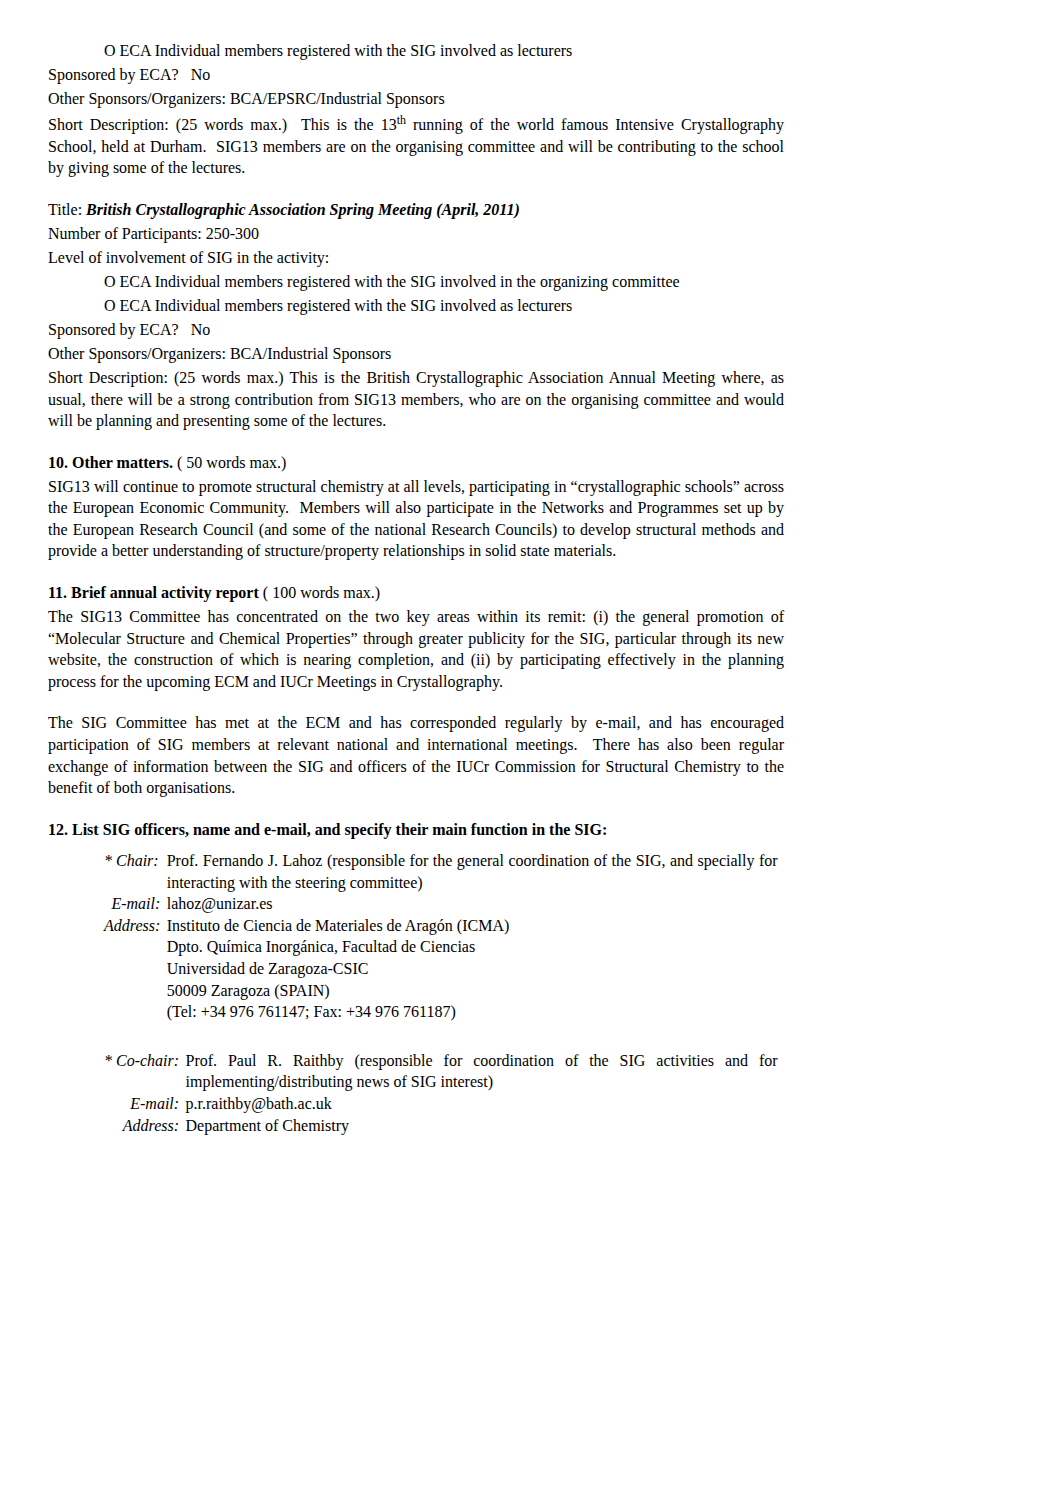O ECA Individual members registered with the SIG involved as lecturers
Sponsored by ECA? No
Other Sponsors/Organizers: BCA/EPSRC/Industrial Sponsors
Short Description: (25 words max.) This is the 13th running of the world famous Intensive Crystallography School, held at Durham. SIG13 members are on the organising committee and will be contributing to the school by giving some of the lectures.
Title: British Crystallographic Association Spring Meeting (April, 2011)
Number of Participants: 250-300
Level of involvement of SIG in the activity:
O ECA Individual members registered with the SIG involved in the organizing committee
O ECA Individual members registered with the SIG involved as lecturers
Sponsored by ECA? No
Other Sponsors/Organizers: BCA/Industrial Sponsors
Short Description: (25 words max.) This is the British Crystallographic Association Annual Meeting where, as usual, there will be a strong contribution from SIG13 members, who are on the organising committee and would will be planning and presenting some of the lectures.
10. Other matters. ( 50 words max.)
SIG13 will continue to promote structural chemistry at all levels, participating in “crystallographic schools” across the European Economic Community. Members will also participate in the Networks and Programmes set up by the European Research Council (and some of the national Research Councils) to develop structural methods and provide a better understanding of structure/property relationships in solid state materials.
11. Brief annual activity report ( 100 words max.)
The SIG13 Committee has concentrated on the two key areas within its remit: (i) the general promotion of “Molecular Structure and Chemical Properties” through greater publicity for the SIG, particular through its new website, the construction of which is nearing completion, and (ii) by participating effectively in the planning process for the upcoming ECM and IUCr Meetings in Crystallography.
The SIG Committee has met at the ECM and has corresponded regularly by e-mail, and has encouraged participation of SIG members at relevant national and international meetings. There has also been regular exchange of information between the SIG and officers of the IUCr Commission for Structural Chemistry to the benefit of both organisations.
12. List SIG officers, name and e-mail, and specify their main function in the SIG:
| * Chair: | Prof. Fernando J. Lahoz (responsible for the general coordination of the SIG, and specially for interacting with the steering committee) |
| E-mail: | lahoz@unizar.es |
| Address: | Instituto de Ciencia de Materiales de Aragón (ICMA) Dpto. Química Inorgánica, Facultad de Ciencias Universidad de Zaragoza-CSIC 50009 Zaragoza (SPAIN) (Tel: +34 976 761147; Fax: +34 976 761187) |
| * Co-chair: | Prof. Paul R. Raithby (responsible for coordination of the SIG activities and for implementing/distributing news of SIG interest) |
| E-mail: | p.r.raithby@bath.ac.uk |
| Address: | Department of Chemistry |